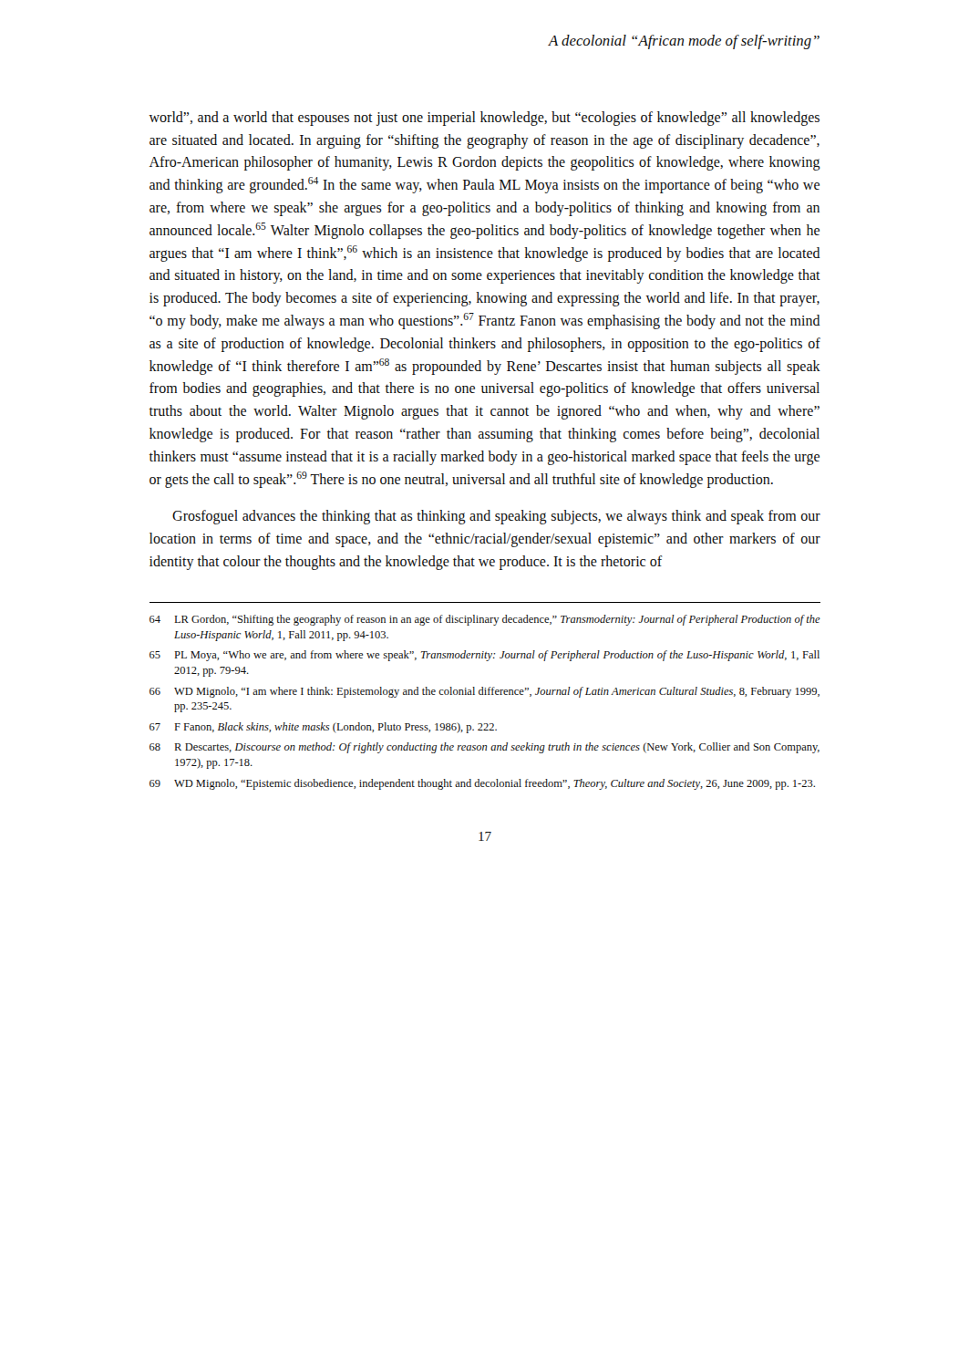A decolonial “African mode of self-writing”
world”, and a world that espouses not just one imperial knowledge, but “ecologies of knowledge” all knowledges are situated and located. In arguing for “shifting the geography of reason in the age of disciplinary decadence”, Afro-American philosopher of humanity, Lewis R Gordon depicts the geopolitics of knowledge, where knowing and thinking are grounded.64 In the same way, when Paula ML Moya insists on the importance of being “who we are, from where we speak” she argues for a geo-politics and a body-politics of thinking and knowing from an announced locale.65 Walter Mignolo collapses the geo-politics and body-politics of knowledge together when he argues that “I am where I think”,66 which is an insistence that knowledge is produced by bodies that are located and situated in history, on the land, in time and on some experiences that inevitably condition the knowledge that is produced. The body becomes a site of experiencing, knowing and expressing the world and life. In that prayer, “o my body, make me always a man who questions”.67 Frantz Fanon was emphasising the body and not the mind as a site of production of knowledge. Decolonial thinkers and philosophers, in opposition to the ego-politics of knowledge of “I think therefore I am”68 as propounded by Rene’ Descartes insist that human subjects all speak from bodies and geographies, and that there is no one universal ego-politics of knowledge that offers universal truths about the world. Walter Mignolo argues that it cannot be ignored “who and when, why and where” knowledge is produced. For that reason “rather than assuming that thinking comes before being”, decolonial thinkers must “assume instead that it is a racially marked body in a geo-historical marked space that feels the urge or gets the call to speak”.69 There is no one neutral, universal and all truthful site of knowledge production.
Grosfoguel advances the thinking that as thinking and speaking subjects, we always think and speak from our location in terms of time and space, and the “ethnic/racial/gender/sexual epistemic” and other markers of our identity that colour the thoughts and the knowledge that we produce. It is the rhetoric of
LR Gordon, “Shifting the geography of reason in an age of disciplinary decadence,” Transmodernity: Journal of Peripheral Production of the Luso-Hispanic World, 1, Fall 2011, pp. 94-103.
PL Moya, “Who we are, and from where we speak”, Transmodernity: Journal of Peripheral Production of the Luso-Hispanic World, 1, Fall 2012, pp. 79-94.
WD Mignolo, “I am where I think: Epistemology and the colonial difference”, Journal of Latin American Cultural Studies, 8, February 1999, pp. 235-245.
F Fanon, Black skins, white masks (London, Pluto Press, 1986), p. 222.
R Descartes, Discourse on method: Of rightly conducting the reason and seeking truth in the sciences (New York, Collier and Son Company, 1972), pp. 17-18.
WD Mignolo, “Epistemic disobedience, independent thought and decolonial freedom”, Theory, Culture and Society, 26, June 2009, pp. 1-23.
17